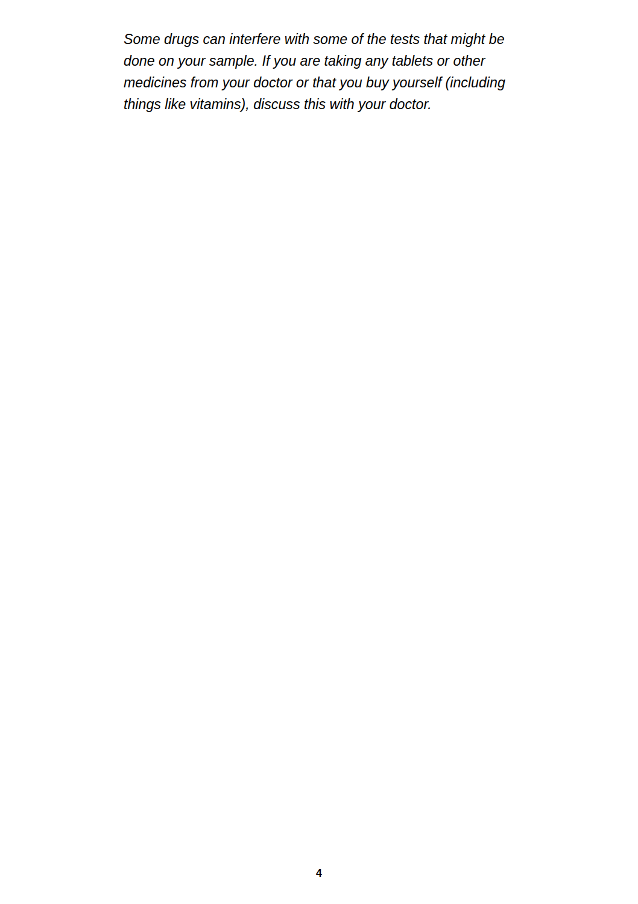Some drugs can interfere with some of the tests that might be done on your sample. If you are taking any tablets or other medicines from your doctor or that you buy yourself (including things like vitamins), discuss this with your doctor.
4